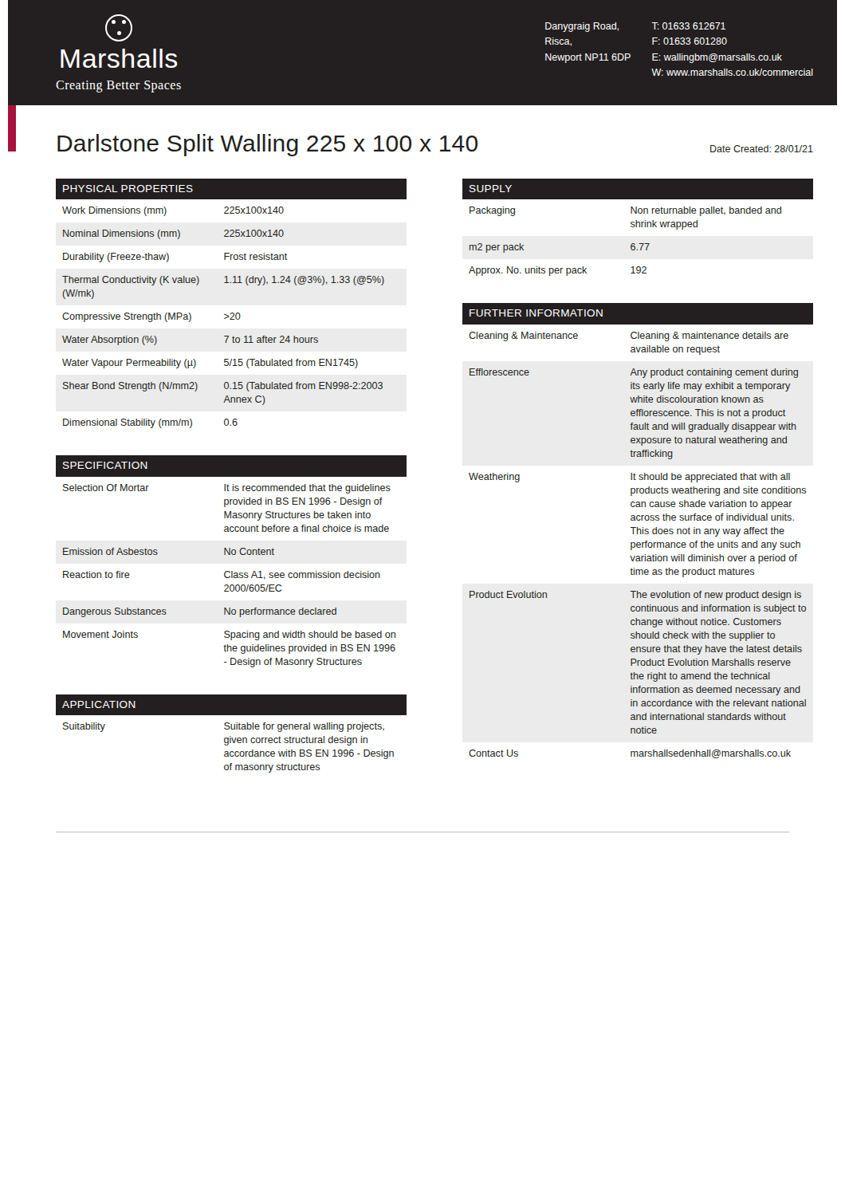Marshalls
Creating Better Spaces
Danygraig Road,
Risca,
Newport NP11 6DP
T: 01633 612671
F: 01633 601280
E: wallingbm@marsalls.co.uk
W: www.marshalls.co.uk/commercial
Darlstone Split Walling 225 x 100 x 140
Date Created: 28/01/21
PHYSICAL PROPERTIES
| Work Dimensions (mm) | 225x100x140 |
| Nominal Dimensions (mm) | 225x100x140 |
| Durability (Freeze-thaw) | Frost resistant |
| Thermal Conductivity (K value) (W/mk) | 1.11 (dry), 1.24 (@3%), 1.33 (@5%) |
| Compressive Strength (MPa) | >20 |
| Water Absorption (%) | 7 to 11 after 24 hours |
| Water Vapour Permeability (µ) | 5/15 (Tabulated from EN1745) |
| Shear Bond Strength (N/mm2) | 0.15 (Tabulated from EN998-2:2003 Annex C) |
| Dimensional Stability (mm/m) | 0.6 |
SPECIFICATION
| Selection Of Mortar | It is recommended that the guidelines provided in BS EN 1996 - Design of Masonry Structures be taken into account before a final choice is made |
| Emission of Asbestos | No Content |
| Reaction to fire | Class A1, see commission decision 2000/605/EC |
| Dangerous Substances | No performance declared |
| Movement Joints | Spacing and width should be based on the guidelines provided in BS EN 1996 - Design of Masonry Structures |
APPLICATION
| Suitability | Suitable for general walling projects, given correct structural design in accordance with BS EN 1996 - Design of masonry structures |
SUPPLY
| Packaging | Non returnable pallet, banded and shrink wrapped |
| m2 per pack | 6.77 |
| Approx. No. units per pack | 192 |
FURTHER INFORMATION
| Cleaning & Maintenance | Cleaning & maintenance details are available on request |
| Efflorescence | Any product containing cement during its early life may exhibit a temporary white discolouration known as efflorescence. This is not a product fault and will gradually disappear with exposure to natural weathering and trafficking |
| Weathering | It should be appreciated that with all products weathering and site conditions can cause shade variation to appear across the surface of individual units. This does not in any way affect the performance of the units and any such variation will diminish over a period of time as the product matures |
| Product Evolution | The evolution of new product design is continuous and information is subject to change without notice. Customers should check with the supplier to ensure that they have the latest details Product Evolution Marshalls reserve the right to amend the technical information as deemed necessary and in accordance with the relevant national and international standards without notice |
| Contact Us | marshallsedenhall@marshalls.co.uk |